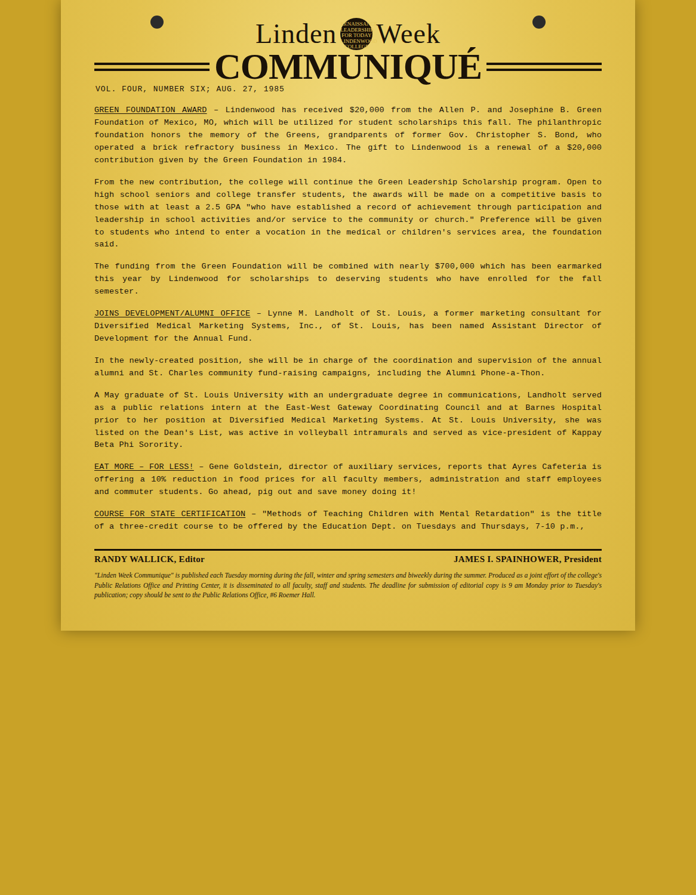LindenRENAISSANCE
LEADERSHIP
FOR TODAY
LINDENWOOD COLLEGEWeek
COMMUNIQUÉ
VOL. FOUR, NUMBER SIX; AUG. 27, 1985
GREEN FOUNDATION AWARD – Lindenwood has received $20,000 from the Allen P. and Josephine B. Green Foundation of Mexico, MO, which will be utilized for student scholarships this fall. The philanthropic foundation honors the memory of the Greens, grandparents of former Gov. Christopher S. Bond, who operated a brick refractory business in Mexico. The gift to Lindenwood is a renewal of a $20,000 contribution given by the Green Foundation in 1984.
From the new contribution, the college will continue the Green Leadership Scholarship program. Open to high school seniors and college transfer students, the awards will be made on a competitive basis to those with at least a 2.5 GPA "who have established a record of achievement through participation and leadership in school activities and/or service to the community or church." Preference will be given to students who intend to enter a vocation in the medical or children's services area, the foundation said.
The funding from the Green Foundation will be combined with nearly $700,000 which has been earmarked this year by Lindenwood for scholarships to deserving students who have enrolled for the fall semester.
JOINS DEVELOPMENT/ALUMNI OFFICE – Lynne M. Landholt of St. Louis, a former marketing consultant for Diversified Medical Marketing Systems, Inc., of St. Louis, has been named Assistant Director of Development for the Annual Fund.
In the newly-created position, she will be in charge of the coordination and supervision of the annual alumni and St. Charles community fund-raising campaigns, including the Alumni Phone-a-Thon.
A May graduate of St. Louis University with an undergraduate degree in communications, Landholt served as a public relations intern at the East-West Gateway Coordinating Council and at Barnes Hospital prior to her position at Diversified Medical Marketing Systems. At St. Louis University, she was listed on the Dean's List, was active in volleyball intramurals and served as vice-president of Kappay Beta Phi Sorority.
EAT MORE – FOR LESS! – Gene Goldstein, director of auxiliary services, reports that Ayres Cafeteria is offering a 10% reduction in food prices for all faculty members, administration and staff employees and commuter students. Go ahead, pig out and save money doing it!
COURSE FOR STATE CERTIFICATION – "Methods of Teaching Children with Mental Retardation" is the title of a three-credit course to be offered by the Education Dept. on Tuesdays and Thursdays, 7-10 p.m.,
RANDY WALLICK, Editor JAMES I. SPAINHOWER, President
"Linden Week Communique" is published each Tuesday morning during the fall, winter and spring semesters and biweekly during the summer. Produced as a joint effort of the college's Public Relations Office and Printing Center, it is disseminated to all faculty, staff and students. The deadline for submission of editorial copy is 9 am Monday prior to Tuesday's publication; copy should be sent to the Public Relations Office, #6 Roemer Hall.